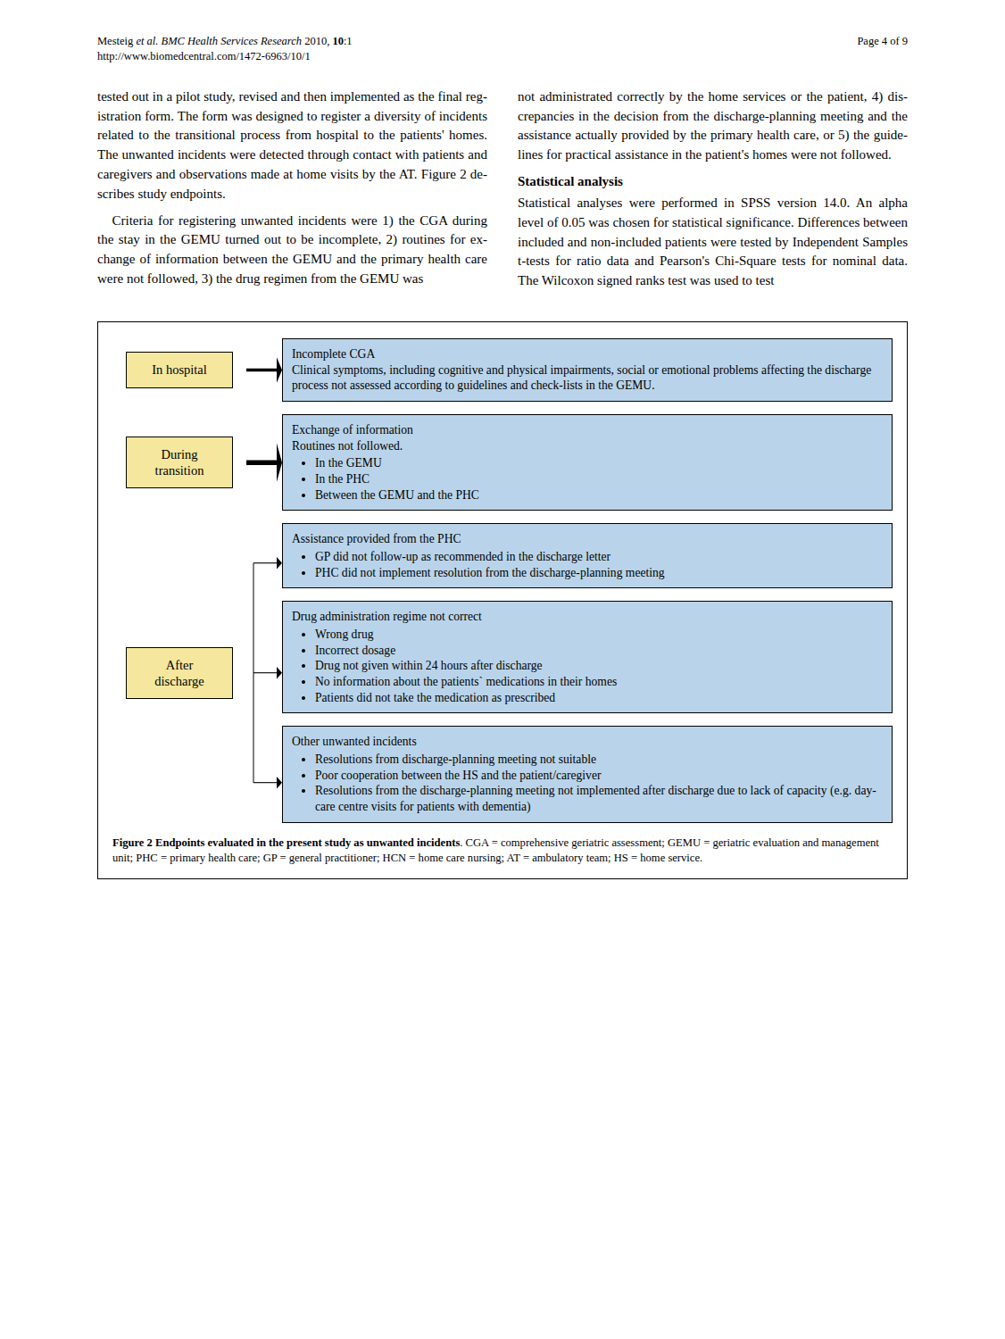Mesteig et al. BMC Health Services Research 2010, 10:1
http://www.biomedcentral.com/1472-6963/10/1
Page 4 of 9
tested out in a pilot study, revised and then implemented as the final registration form. The form was designed to register a diversity of incidents related to the transitional process from hospital to the patients' homes. The unwanted incidents were detected through contact with patients and caregivers and observations made at home visits by the AT. Figure 2 describes study endpoints.
Criteria for registering unwanted incidents were 1) the CGA during the stay in the GEMU turned out to be incomplete, 2) routines for exchange of information between the GEMU and the primary health care were not followed, 3) the drug regimen from the GEMU was
not administrated correctly by the home services or the patient, 4) discrepancies in the decision from the discharge-planning meeting and the assistance actually provided by the primary health care, or 5) the guidelines for practical assistance in the patient's homes were not followed.
Statistical analysis
Statistical analyses were performed in SPSS version 14.0. An alpha level of 0.05 was chosen for statistical significance. Differences between included and non-included patients were tested by Independent Samples t-tests for ratio data and Pearson's Chi-Square tests for nominal data. The Wilcoxon signed ranks test was used to test
In hospital
Incomplete CGA Clinical symptoms, including cognitive and physical impairments, social or emotional problems affecting the discharge process not assessed according to guidelines and check-lists in the GEMU.
During
transition
Exchange of information Routines not followed.
In the GEMU
In the PHC
Between the GEMU and the PHC
After
discharge
Assistance provided from the PHC
GP did not follow-up as recommended in the discharge letter
PHC did not implement resolution from the discharge-planning meeting
Drug administration regime not correct
Wrong drug
Incorrect dosage
Drug not given within 24 hours after discharge
No information about the patients` medications in their homes
Patients did not take the medication as prescribed
Other unwanted incidents
Resolutions from discharge-planning meeting not suitable
Poor cooperation between the HS and the patient/caregiver
Resolutions from the discharge-planning meeting not implemented after discharge due to lack of capacity (e.g. day-care centre visits for patients with dementia)
Figure 2 Endpoints evaluated in the present study as unwanted incidents. CGA = comprehensive geriatric assessment; GEMU = geriatric evaluation and management unit; PHC = primary health care; GP = general practitioner; HCN = home care nursing; AT = ambulatory team; HS = home service.